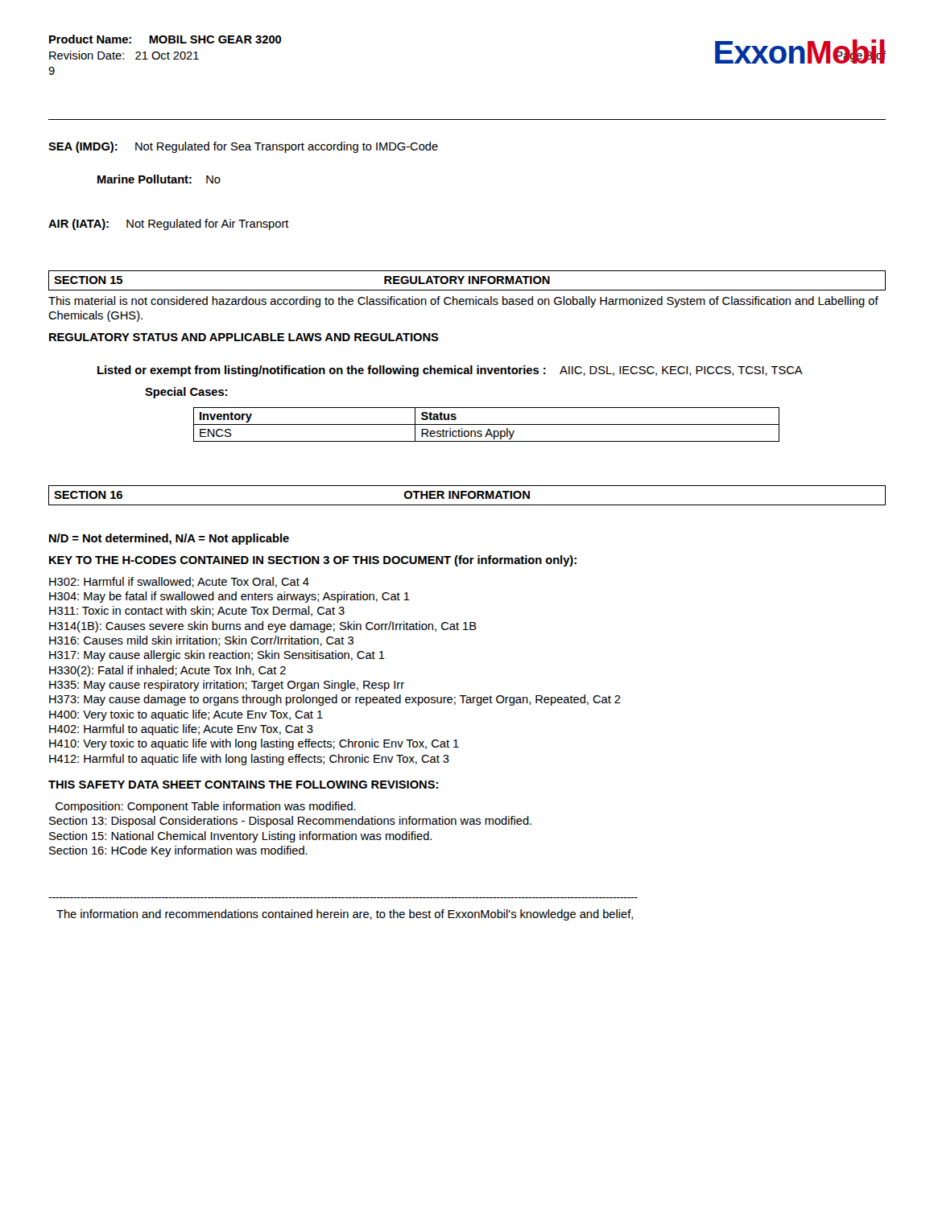Exxon Mobil
Product Name: MOBIL SHC GEAR 3200
Revision Date: 21 Oct 2021
Page 8 of
9
SEA (IMDG): Not Regulated for Sea Transport according to IMDG-Code
Marine Pollutant: No
AIR (IATA): Not Regulated for Air Transport
SECTION 15 REGULATORY INFORMATION
This material is not considered hazardous according to the Classification of Chemicals based on Globally Harmonized System of Classification and Labelling of Chemicals (GHS).
REGULATORY STATUS AND APPLICABLE LAWS AND REGULATIONS
Listed or exempt from listing/notification on the following chemical inventories : AIIC, DSL, IECSC, KECI, PICCS, TCSI, TSCA
Special Cases:
| Inventory | Status |
| --- | --- |
| ENCS | Restrictions Apply |
SECTION 16 OTHER INFORMATION
N/D = Not determined, N/A = Not applicable
KEY TO THE H-CODES CONTAINED IN SECTION 3 OF THIS DOCUMENT (for information only):
H302: Harmful if swallowed; Acute Tox Oral, Cat 4
H304: May be fatal if swallowed and enters airways; Aspiration, Cat 1
H311: Toxic in contact with skin; Acute Tox Dermal, Cat 3
H314(1B): Causes severe skin burns and eye damage; Skin Corr/Irritation, Cat 1B
H316: Causes mild skin irritation; Skin Corr/Irritation, Cat 3
H317: May cause allergic skin reaction; Skin Sensitisation, Cat 1
H330(2): Fatal if inhaled; Acute Tox Inh, Cat 2
H335: May cause respiratory irritation; Target Organ Single, Resp Irr
H373: May cause damage to organs through prolonged or repeated exposure; Target Organ, Repeated, Cat 2
H400: Very toxic to aquatic life; Acute Env Tox, Cat 1
H402: Harmful to aquatic life; Acute Env Tox, Cat 3
H410: Very toxic to aquatic life with long lasting effects; Chronic Env Tox, Cat 1
H412: Harmful to aquatic life with long lasting effects; Chronic Env Tox, Cat 3
THIS SAFETY DATA SHEET CONTAINS THE FOLLOWING REVISIONS:
Composition: Component Table information was modified.
Section 13: Disposal Considerations - Disposal Recommendations information was modified.
Section 15: National Chemical Inventory Listing information was modified.
Section 16: HCode Key information was modified.
-----------------------------------------------------------------------------------------------------------------------------------------------------------------------
The information and recommendations contained herein are, to the best of ExxonMobil's knowledge and belief,